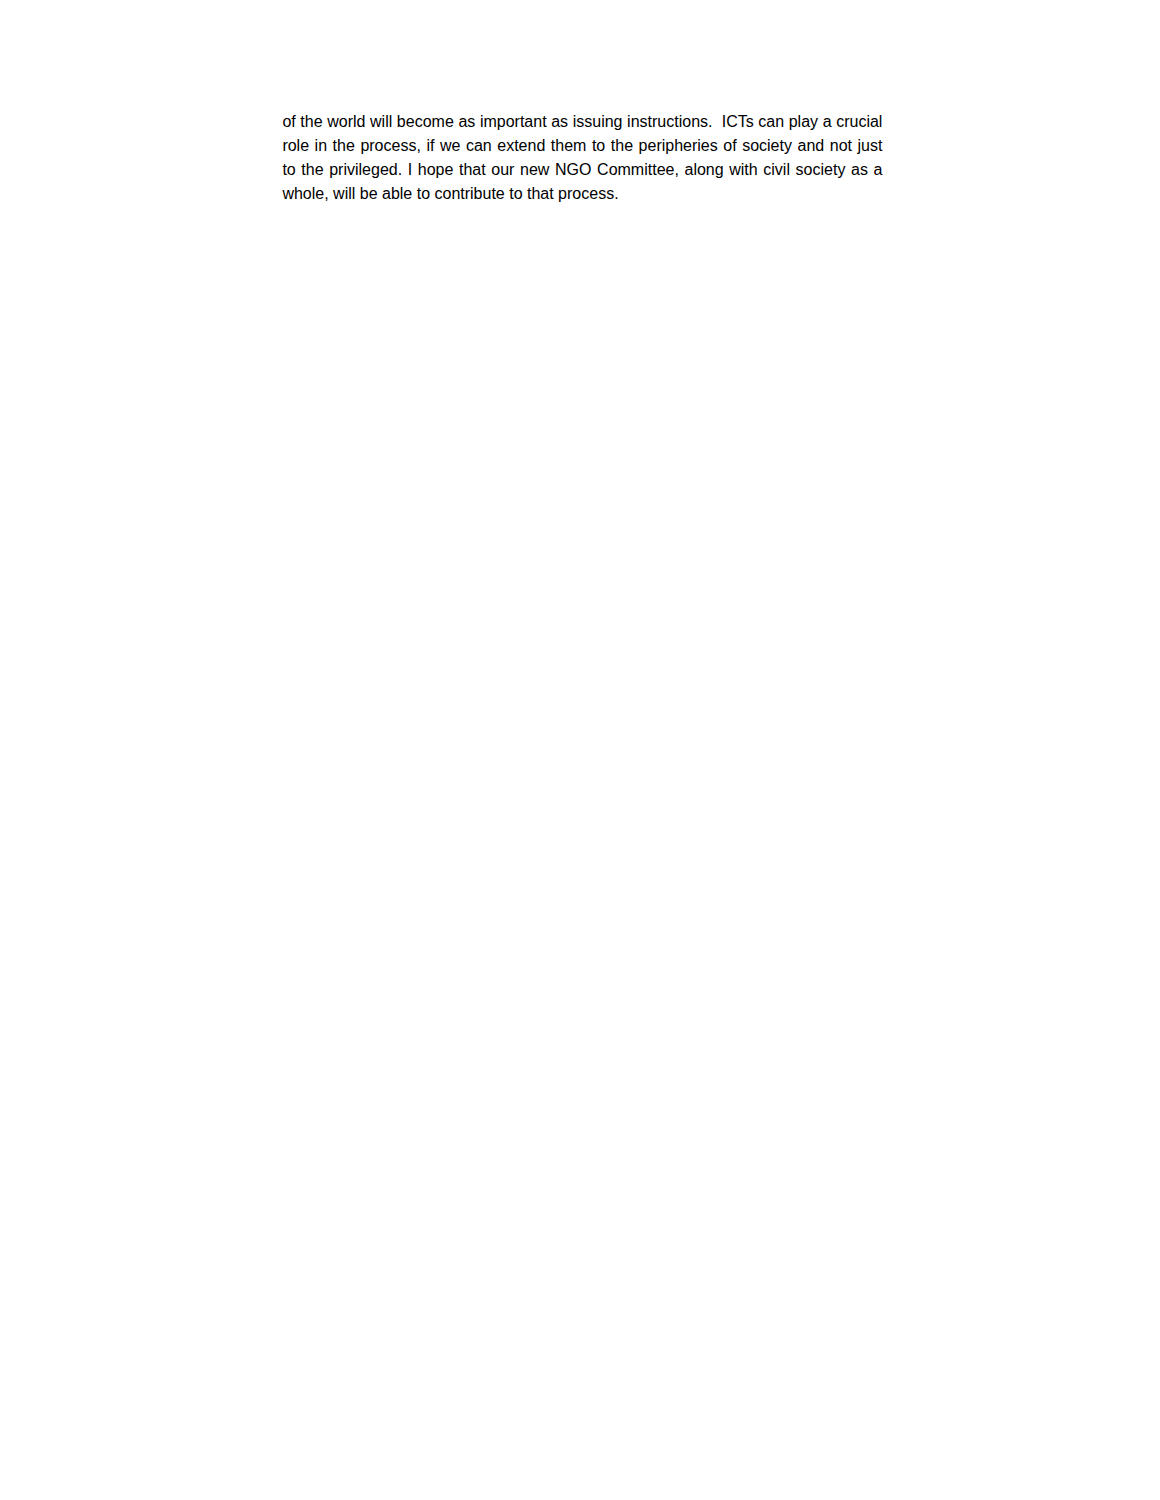of the world will become as important as issuing instructions. ICTs can play a crucial role in the process, if we can extend them to the peripheries of society and not just to the privileged. I hope that our new NGO Committee, along with civil society as a whole, will be able to contribute to that process.